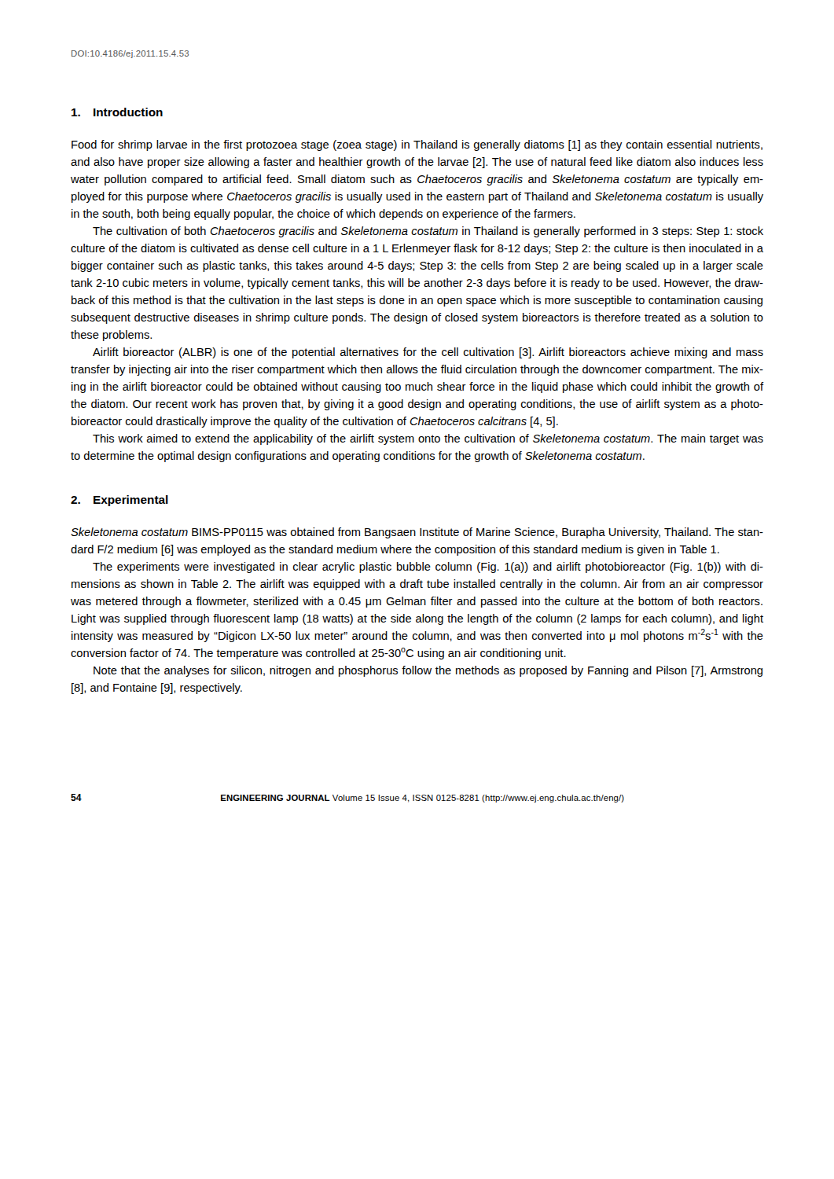DOI:10.4186/ej.2011.15.4.53
1. Introduction
Food for shrimp larvae in the first protozoea stage (zoea stage) in Thailand is generally diatoms [1] as they contain essential nutrients, and also have proper size allowing a faster and healthier growth of the larvae [2]. The use of natural feed like diatom also induces less water pollution compared to artificial feed. Small diatom such as Chaetoceros gracilis and Skeletonema costatum are typically employed for this purpose where Chaetoceros gracilis is usually used in the eastern part of Thailand and Skeletonema costatum is usually in the south, both being equally popular, the choice of which depends on experience of the farmers.
The cultivation of both Chaetoceros gracilis and Skeletonema costatum in Thailand is generally performed in 3 steps: Step 1: stock culture of the diatom is cultivated as dense cell culture in a 1 L Erlenmeyer flask for 8-12 days; Step 2: the culture is then inoculated in a bigger container such as plastic tanks, this takes around 4-5 days; Step 3: the cells from Step 2 are being scaled up in a larger scale tank 2-10 cubic meters in volume, typically cement tanks, this will be another 2-3 days before it is ready to be used. However, the drawback of this method is that the cultivation in the last steps is done in an open space which is more susceptible to contamination causing subsequent destructive diseases in shrimp culture ponds. The design of closed system bioreactors is therefore treated as a solution to these problems.
Airlift bioreactor (ALBR) is one of the potential alternatives for the cell cultivation [3]. Airlift bioreactors achieve mixing and mass transfer by injecting air into the riser compartment which then allows the fluid circulation through the downcomer compartment. The mixing in the airlift bioreactor could be obtained without causing too much shear force in the liquid phase which could inhibit the growth of the diatom. Our recent work has proven that, by giving it a good design and operating conditions, the use of airlift system as a photobioreactor could drastically improve the quality of the cultivation of Chaetoceros calcitrans [4, 5].
This work aimed to extend the applicability of the airlift system onto the cultivation of Skeletonema costatum. The main target was to determine the optimal design configurations and operating conditions for the growth of Skeletonema costatum.
2. Experimental
Skeletonema costatum BIMS-PP0115 was obtained from Bangsaen Institute of Marine Science, Burapha University, Thailand. The standard F/2 medium [6] was employed as the standard medium where the composition of this standard medium is given in Table 1.
The experiments were investigated in clear acrylic plastic bubble column (Fig. 1(a)) and airlift photobioreactor (Fig. 1(b)) with dimensions as shown in Table 2. The airlift was equipped with a draft tube installed centrally in the column. Air from an air compressor was metered through a flowmeter, sterilized with a 0.45 μm Gelman filter and passed into the culture at the bottom of both reactors. Light was supplied through fluorescent lamp (18 watts) at the side along the length of the column (2 lamps for each column), and light intensity was measured by “Digicon LX-50 lux meter” around the column, and was then converted into μ mol photons m-2s-1 with the conversion factor of 74. The temperature was controlled at 25-30oC using an air conditioning unit.
Note that the analyses for silicon, nitrogen and phosphorus follow the methods as proposed by Fanning and Pilson [7], Armstrong [8], and Fontaine [9], respectively.
54 ENGINEERING JOURNAL Volume 15 Issue 4, ISSN 0125-8281 (http://www.ej.eng.chula.ac.th/eng/)